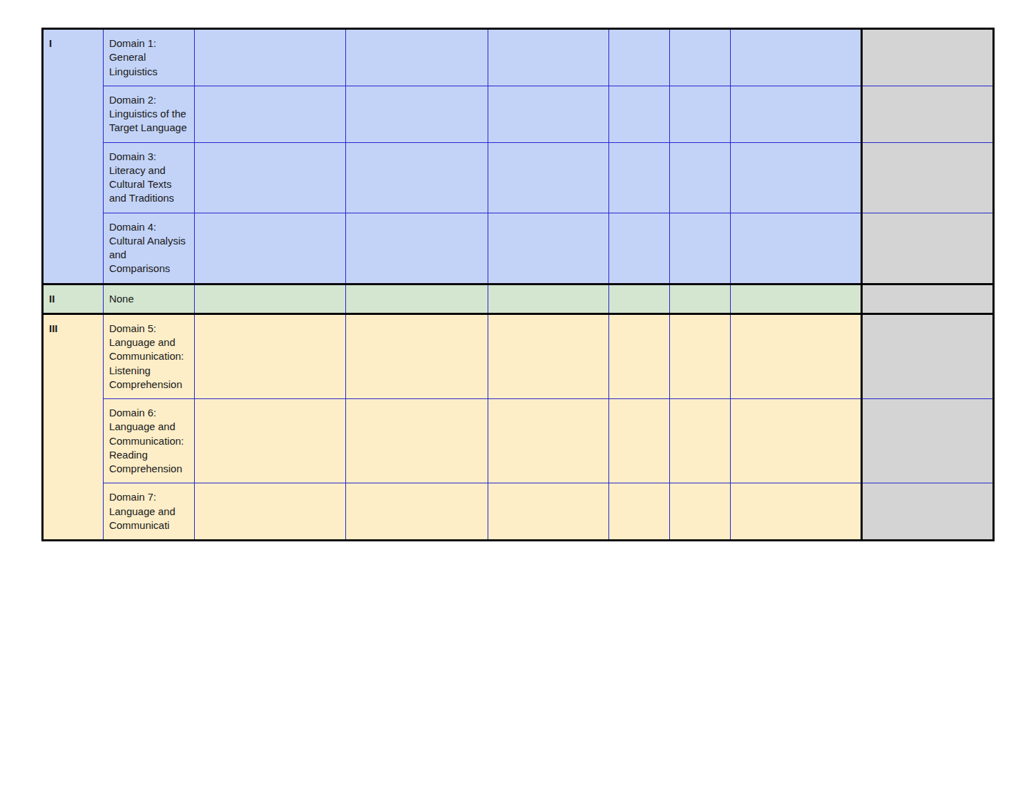| I | Domain 1: General Linguistics | | | | | | | |
| Domain 2: Linguistics of the Target Language | | | | | | | |
| Domain 3: Literacy and Cultural Texts and Traditions | | | | | | | |
| Domain 4: Cultural Analysis and Comparisons | | | | | | | |
| II | None | | | | | | | |
| III | Domain 5: Language and Communication: Listening Comprehension | | | | | | | |
| Domain 6: Language and Communication: Reading Comprehension | | | | | | | |
| Domain 7: Language and Communicati | | | | | | | |